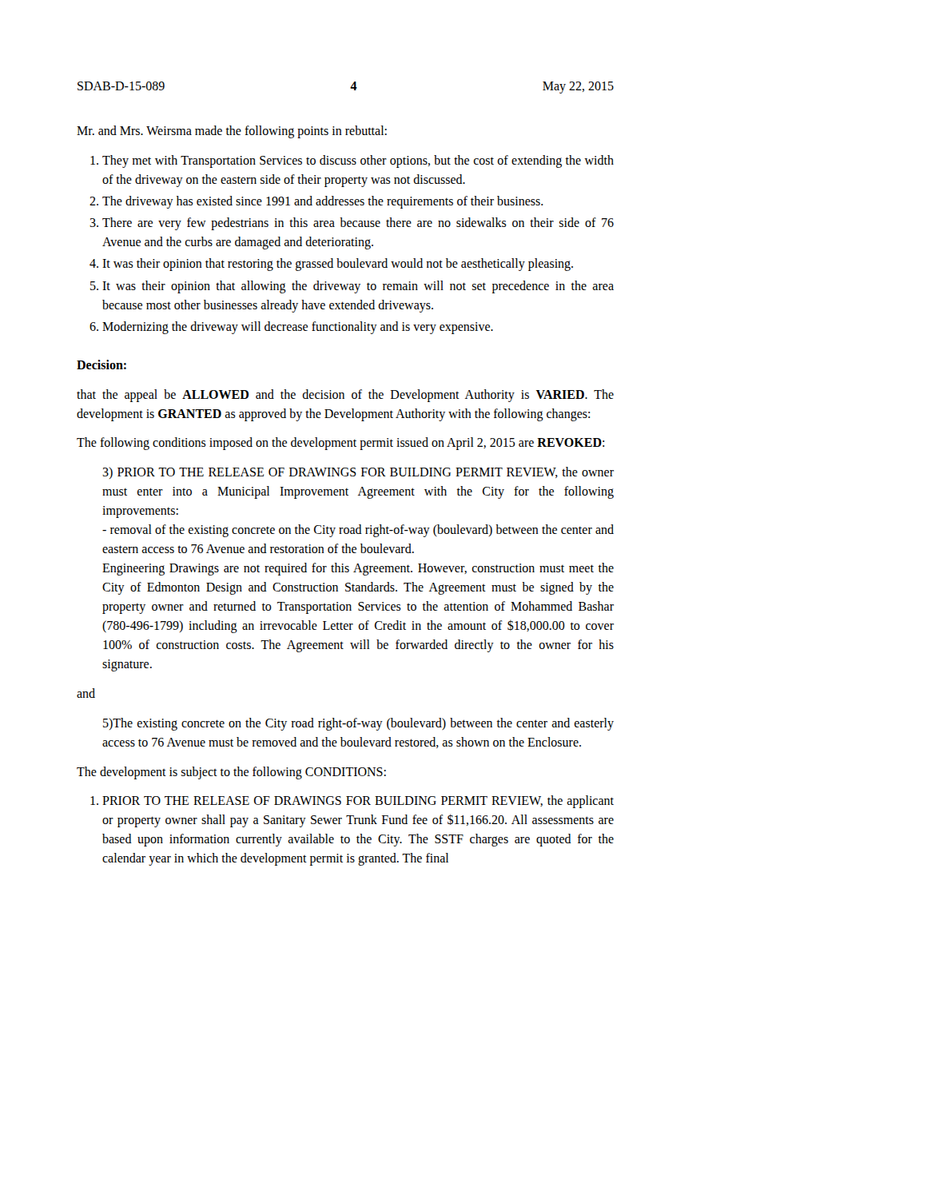SDAB-D-15-089
4
May 22, 2015
Mr. and Mrs. Weirsma made the following points in rebuttal:
They met with Transportation Services to discuss other options, but the cost of extending the width of the driveway on the eastern side of their property was not discussed.
The driveway has existed since 1991 and addresses the requirements of their business.
There are very few pedestrians in this area because there are no sidewalks on their side of 76 Avenue and the curbs are damaged and deteriorating.
It was their opinion that restoring the grassed boulevard would not be aesthetically pleasing.
It was their opinion that allowing the driveway to remain will not set precedence in the area because most other businesses already have extended driveways.
Modernizing the driveway will decrease functionality and is very expensive.
Decision:
that the appeal be ALLOWED and the decision of the Development Authority is VARIED. The development is GRANTED as approved by the Development Authority with the following changes:
The following conditions imposed on the development permit issued on April 2, 2015 are REVOKED:
3) PRIOR TO THE RELEASE OF DRAWINGS FOR BUILDING PERMIT REVIEW, the owner must enter into a Municipal Improvement Agreement with the City for the following improvements:
- removal of the existing concrete on the City road right-of-way (boulevard) between the center and eastern access to 76 Avenue and restoration of the boulevard.
Engineering Drawings are not required for this Agreement. However, construction must meet the City of Edmonton Design and Construction Standards. The Agreement must be signed by the property owner and returned to Transportation Services to the attention of Mohammed Bashar (780-496-1799) including an irrevocable Letter of Credit in the amount of $18,000.00 to cover 100% of construction costs. The Agreement will be forwarded directly to the owner for his signature.
and
5)The existing concrete on the City road right-of-way (boulevard) between the center and easterly access to 76 Avenue must be removed and the boulevard restored, as shown on the Enclosure.
The development is subject to the following CONDITIONS:
PRIOR TO THE RELEASE OF DRAWINGS FOR BUILDING PERMIT REVIEW, the applicant or property owner shall pay a Sanitary Sewer Trunk Fund fee of $11,166.20. All assessments are based upon information currently available to the City. The SSTF charges are quoted for the calendar year in which the development permit is granted. The final